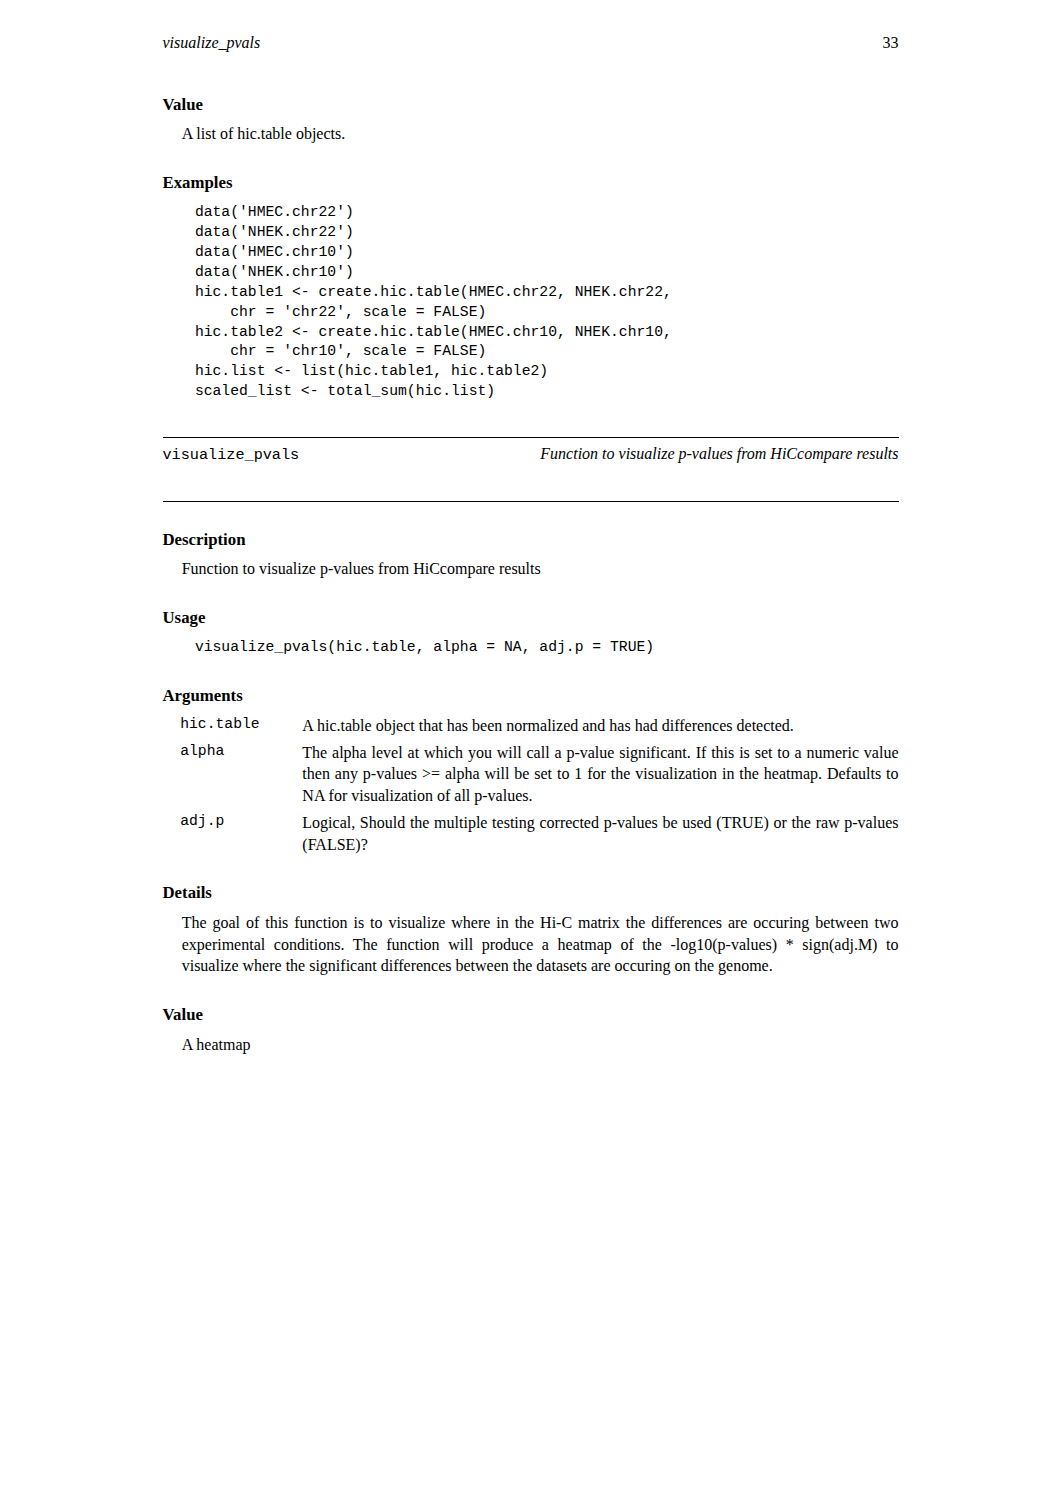visualize_pvals 33
Value
A list of hic.table objects.
Examples
data('HMEC.chr22')
data('NHEK.chr22')
data('HMEC.chr10')
data('NHEK.chr10')
hic.table1 <- create.hic.table(HMEC.chr22, NHEK.chr22,
    chr = 'chr22', scale = FALSE)
hic.table2 <- create.hic.table(HMEC.chr10, NHEK.chr10,
    chr = 'chr10', scale = FALSE)
hic.list <- list(hic.table1, hic.table2)
scaled_list <- total_sum(hic.list)
visualize_pvals Function to visualize p-values from HiCcompare results
Description
Function to visualize p-values from HiCcompare results
Usage
visualize_pvals(hic.table, alpha = NA, adj.p = TRUE)
Arguments
hic.table
A hic.table object that has been normalized and has had differences detected.
alpha
The alpha level at which you will call a p-value significant. If this is set to a numeric value then any p-values >= alpha will be set to 1 for the visualization in the heatmap. Defaults to NA for visualization of all p-values.
adj.p
Logical, Should the multiple testing corrected p-values be used (TRUE) or the raw p-values (FALSE)?
Details
The goal of this function is to visualize where in the Hi-C matrix the differences are occuring between two experimental conditions. The function will produce a heatmap of the -log10(p-values) * sign(adj.M) to visualize where the significant differences between the datasets are occuring on the genome.
Value
A heatmap